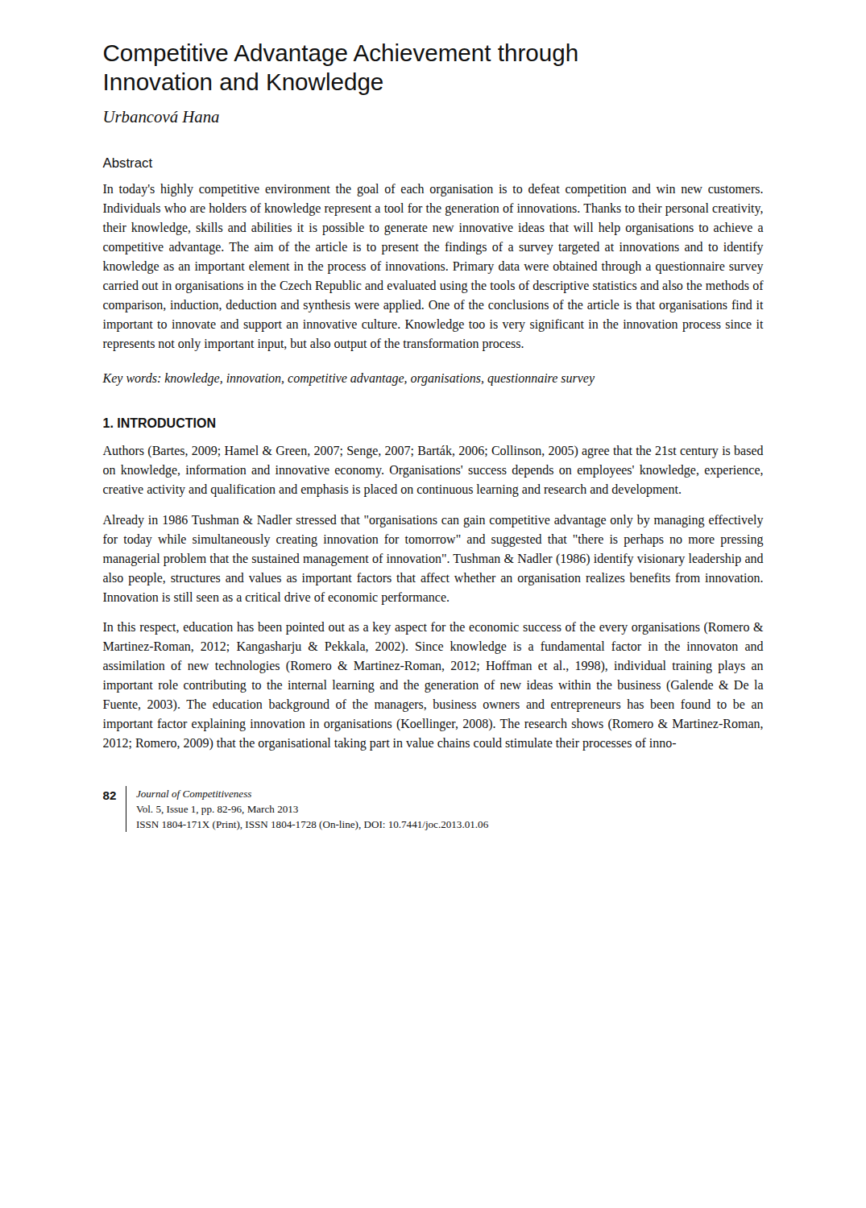Competitive Advantage Achievement through
Innovation and Knowledge
Urbancová Hana
Abstract
In today's highly competitive environment the goal of each organisation is to defeat competition and win new customers. Individuals who are holders of knowledge represent a tool for the generation of innovations. Thanks to their personal creativity, their knowledge, skills and abilities it is possible to generate new innovative ideas that will help organisations to achieve a competitive advantage. The aim of the article is to present the findings of a survey targeted at innovations and to identify knowledge as an important element in the process of innovations. Primary data were obtained through a questionnaire survey carried out in organisations in the Czech Republic and evaluated using the tools of descriptive statistics and also the methods of comparison, induction, deduction and synthesis were applied. One of the conclusions of the article is that organisations find it important to innovate and support an innovative culture. Knowledge too is very significant in the innovation process since it represents not only important input, but also output of the transformation process.
Key words: knowledge, innovation, competitive advantage, organisations, questionnaire survey
1. Introduction
Authors (Bartes, 2009; Hamel & Green, 2007; Senge, 2007; Barták, 2006; Collinson, 2005) agree that the 21st century is based on knowledge, information and innovative economy. Organisations' success depends on employees' knowledge, experience, creative activity and qualification and emphasis is placed on continuous learning and research and development.
Already in 1986 Tushman & Nadler stressed that "organisations can gain competitive advantage only by managing effectively for today while simultaneously creating innovation for tomorrow" and suggested that "there is perhaps no more pressing managerial problem that the sustained management of innovation". Tushman & Nadler (1986) identify visionary leadership and also people, structures and values as important factors that affect whether an organisation realizes benefits from innovation. Innovation is still seen as a critical drive of economic performance.
In this respect, education has been pointed out as a key aspect for the economic success of the every organisations (Romero & Martinez-Roman, 2012; Kangasharju & Pekkala, 2002). Since knowledge is a fundamental factor in the innovaton and assimilation of new technologies (Romero & Martinez-Roman, 2012; Hoffman et al., 1998), individual training plays an important role contributing to the internal learning and the generation of new ideas within the business (Galende & De la Fuente, 2003). The education background of the managers, business owners and entrepreneurs has been found to be an important factor explaining innovation in organisations (Koellinger, 2008). The research shows (Romero & Martinez-Roman, 2012; Romero, 2009) that the organisational taking part in value chains could stimulate their processes of inno-
82
Journal of Competitiveness
Vol. 5, Issue 1, pp. 82-96, March 2013
ISSN 1804-171X (Print), ISSN 1804-1728 (On-line), DOI: 10.7441/joc.2013.01.06